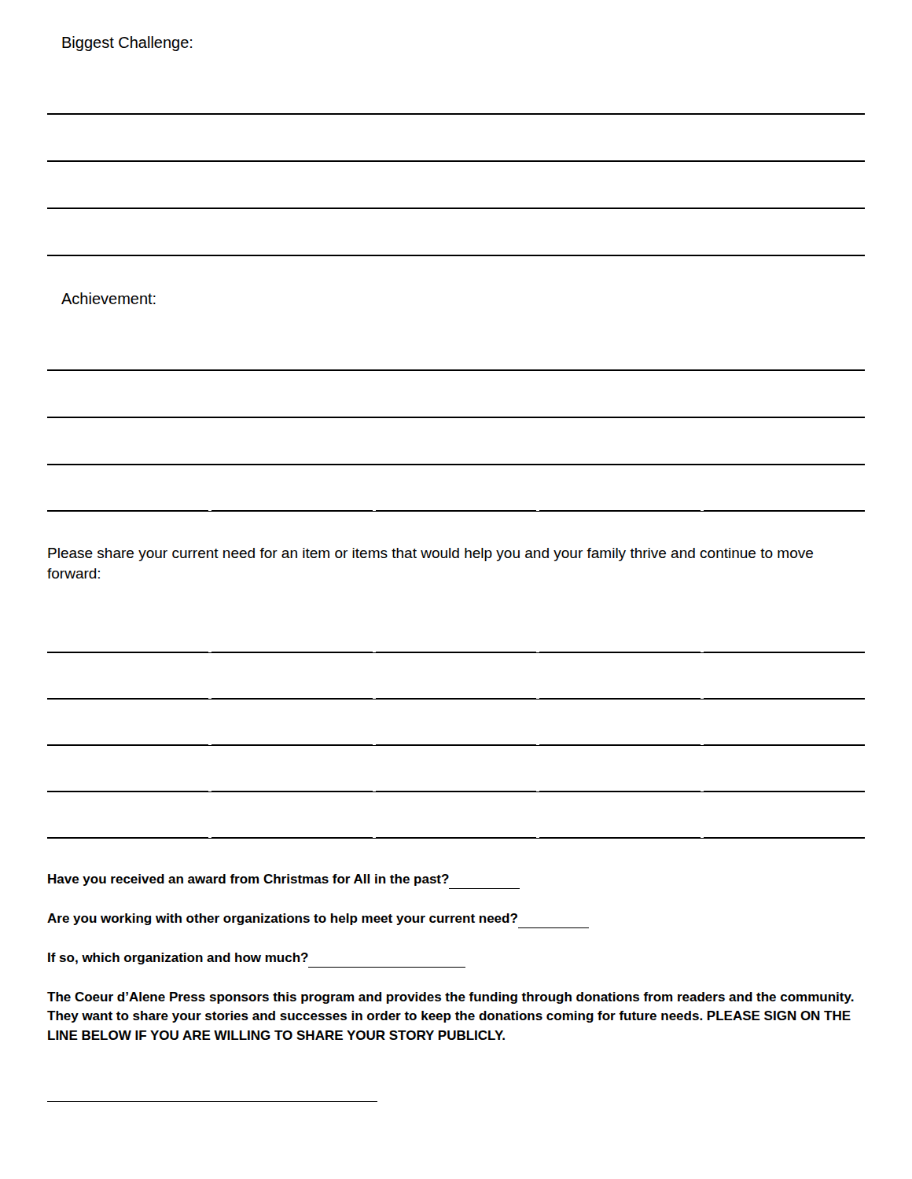Biggest Challenge:
Achievement:
Please share your current need for an item or items that would help you and your family thrive and continue to move forward:
Have you received an award from Christmas for All in the past?
Are you working with other organizations to help meet your current need?
If so, which organization and how much?
The Coeur d’Alene Press sponsors this program and provides the funding through donations from readers and the community. They want to share your stories and successes in order to keep the donations coming for future needs. PLEASE SIGN ON THE LINE BELOW IF YOU ARE WILLING TO SHARE YOUR STORY PUBLICLY.